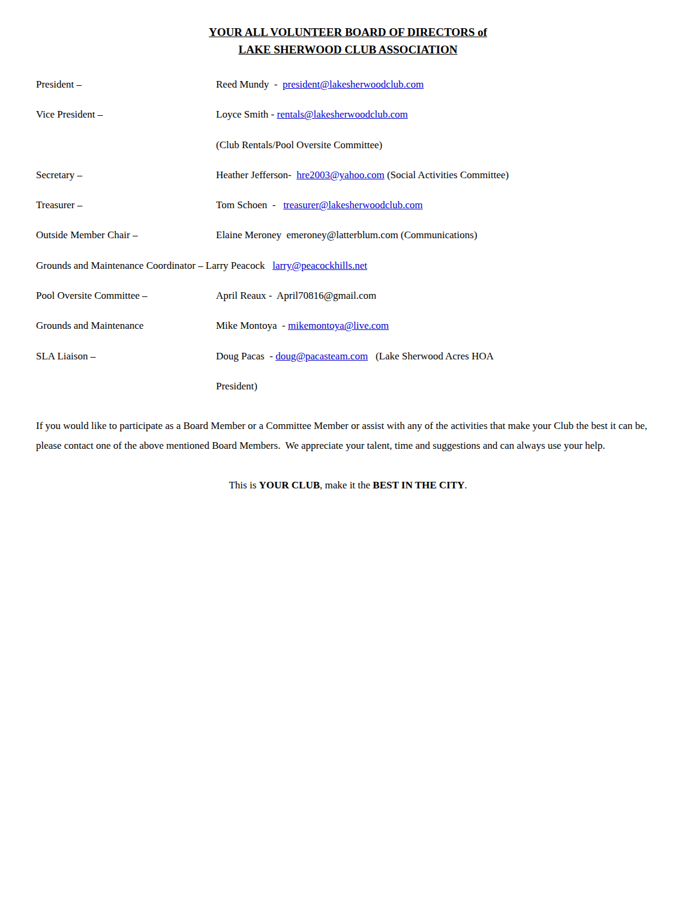YOUR ALL VOLUNTEER BOARD OF DIRECTORS of
LAKE SHERWOOD CLUB ASSOCIATION
President –
Reed Mundy - president@lakesherwoodclub.com
Vice President –
Loyce Smith - rentals@lakesherwoodclub.com
(Club Rentals/Pool Oversite Committee)
Secretary –
Heather Jefferson- hre2003@yahoo.com (Social Activities Committee)
Treasurer –
Tom Schoen - treasurer@lakesherwoodclub.com
Outside Member Chair –
Elaine Meroney emeroney@latterblum.com (Communications)
Grounds and Maintenance Coordinator – Larry Peacock larry@peacockhills.net
Pool Oversite Committee –
April Reaux - April70816@gmail.com
Grounds and Maintenance
Mike Montoya - mikemontoya@live.com
SLA Liaison –
Doug Pacas - doug@pacasteam.com (Lake Sherwood Acres HOA
President)
If you would like to participate as a Board Member or a Committee Member or assist with any of the activities that make your Club the best it can be, please contact one of the above mentioned Board Members. We appreciate your talent, time and suggestions and can always use your help.
This is YOUR CLUB, make it the BEST IN THE CITY.